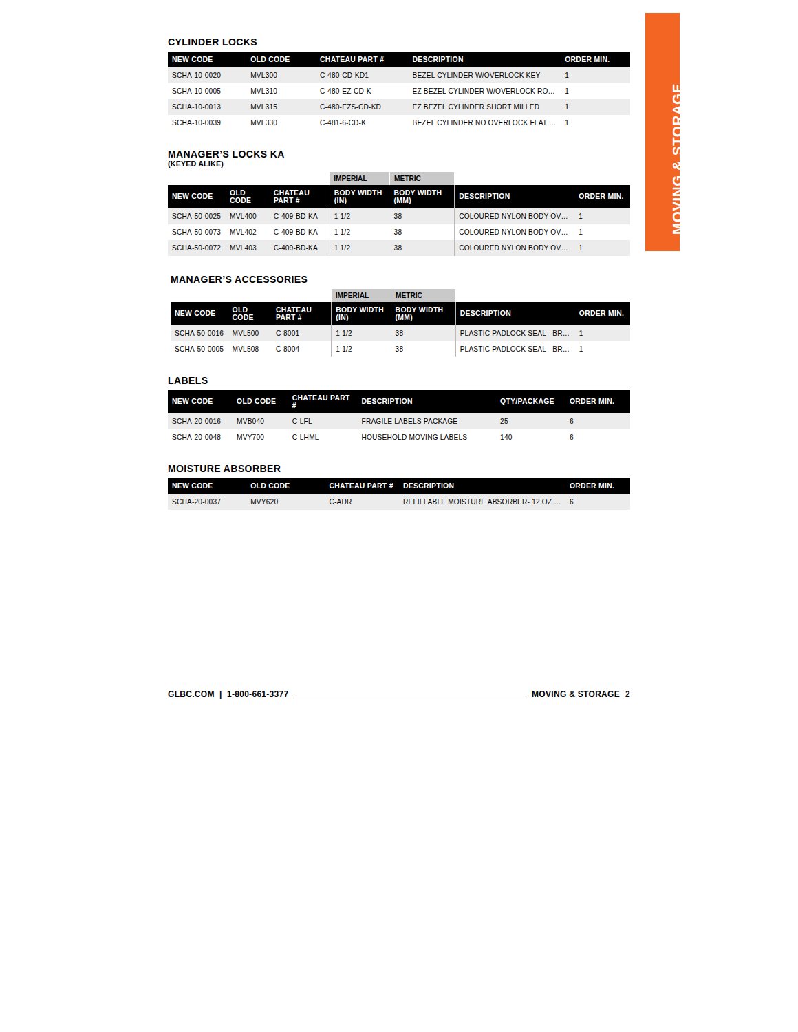MOVING & STORAGE
Cylinder Locks
| New Code | Old Code | Chateau Part # | Description | Order Min. |
| --- | --- | --- | --- | --- |
| SCHA-10-0020 | MVL300 | C-480-CD-KD1 | BEZEL CYLINDER W/OVERLOCK KEY | 1 |
| SCHA-10-0005 | MVL310 | C-480-EZ-CD-K | EZ BEZEL CYLINDER W/OVERLOCK ROUND KEY | 1 |
| SCHA-10-0013 | MVL315 | C-480-EZS-CD-KD | EZ BEZEL CYLINDER SHORT MILLED | 1 |
| SCHA-10-0039 | MVL330 | C-481-6-CD-K | BEZEL CYLINDER NO OVERLOCK FLAT KEY | 1 |
Manager’s Locks KA(Keyed Alike)
| | | | Imperial | Metric | | |
| --- | --- | --- | --- | --- | --- | --- |
| New Code | Old Code | Chateau Part # | Body Width (in) | Body Width (mm) | Description | Order Min. |
| SCHA-50-0025 | MVL400 | C-409-BD-KA | 1 1/2 | 38 | COLOURED NYLON BODY OVERLOCK - RED | 1 |
| SCHA-50-0073 | MVL402 | C-409-BD-KA | 1 1/2 | 38 | COLOURED NYLON BODY OVERLOCK - YELLOW | 1 |
| SCHA-50-0072 | MVL403 | C-409-BD-KA | 1 1/2 | 38 | COLOURED NYLON BODY OVERLOCK - GREEN | 1 |
Manager’s Accessories
| | | | Imperial | Metric | | |
| --- | --- | --- | --- | --- | --- | --- |
| New Code | Old Code | Chateau Part # | Body Width (in) | Body Width (mm) | Description | Order Min. |
| SCHA-50-0016 | MVL500 | C-8001 | 1 1/2 | 38 | PLASTIC PADLOCK SEAL - BREAK EASY - YELLOW | 1 |
| SCHA-50-0005 | MVL508 | C-8004 | 1 1/2 | 38 | PLASTIC PADLOCK SEAL - BREAK EASY - RED | 1 |
Labels
| New Code | Old Code | Chateau Part # | Description | Qty/Package | Order Min. |
| --- | --- | --- | --- | --- | --- |
| SCHA-20-0016 | MVB040 | C-LFL | FRAGILE LABELS PACKAGE | 25 | 6 |
| SCHA-20-0048 | MVY700 | C-LHML | HOUSEHOLD MOVING LABELS | 140 | 6 |
Moisture Absorber
| New Code | Old Code | Chateau Part # | Description | Order Min. |
| --- | --- | --- | --- | --- |
| SCHA-20-0037 | MVY620 | C-ADR | REFILLABLE MOISTURE ABSORBER- 12 OZ (355ML) | 6 |
GLBC.COM | 1-800-661-3377
MOVING & STORAGE2